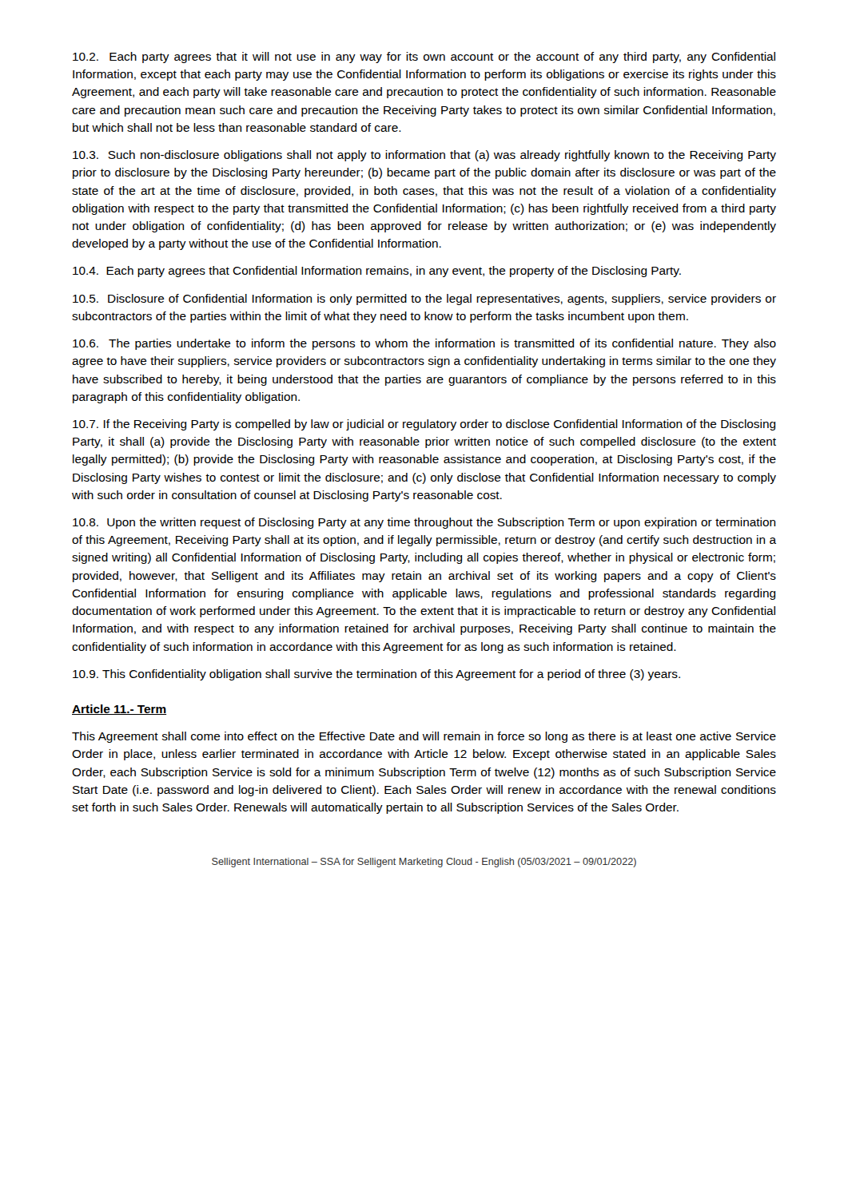10.2. Each party agrees that it will not use in any way for its own account or the account of any third party, any Confidential Information, except that each party may use the Confidential Information to perform its obligations or exercise its rights under this Agreement, and each party will take reasonable care and precaution to protect the confidentiality of such information. Reasonable care and precaution mean such care and precaution the Receiving Party takes to protect its own similar Confidential Information, but which shall not be less than reasonable standard of care.
10.3. Such non-disclosure obligations shall not apply to information that (a) was already rightfully known to the Receiving Party prior to disclosure by the Disclosing Party hereunder; (b) became part of the public domain after its disclosure or was part of the state of the art at the time of disclosure, provided, in both cases, that this was not the result of a violation of a confidentiality obligation with respect to the party that transmitted the Confidential Information; (c) has been rightfully received from a third party not under obligation of confidentiality; (d) has been approved for release by written authorization; or (e) was independently developed by a party without the use of the Confidential Information.
10.4. Each party agrees that Confidential Information remains, in any event, the property of the Disclosing Party.
10.5. Disclosure of Confidential Information is only permitted to the legal representatives, agents, suppliers, service providers or subcontractors of the parties within the limit of what they need to know to perform the tasks incumbent upon them.
10.6. The parties undertake to inform the persons to whom the information is transmitted of its confidential nature. They also agree to have their suppliers, service providers or subcontractors sign a confidentiality undertaking in terms similar to the one they have subscribed to hereby, it being understood that the parties are guarantors of compliance by the persons referred to in this paragraph of this confidentiality obligation.
10.7. If the Receiving Party is compelled by law or judicial or regulatory order to disclose Confidential Information of the Disclosing Party, it shall (a) provide the Disclosing Party with reasonable prior written notice of such compelled disclosure (to the extent legally permitted); (b) provide the Disclosing Party with reasonable assistance and cooperation, at Disclosing Party's cost, if the Disclosing Party wishes to contest or limit the disclosure; and (c) only disclose that Confidential Information necessary to comply with such order in consultation of counsel at Disclosing Party's reasonable cost.
10.8. Upon the written request of Disclosing Party at any time throughout the Subscription Term or upon expiration or termination of this Agreement, Receiving Party shall at its option, and if legally permissible, return or destroy (and certify such destruction in a signed writing) all Confidential Information of Disclosing Party, including all copies thereof, whether in physical or electronic form; provided, however, that Selligent and its Affiliates may retain an archival set of its working papers and a copy of Client's Confidential Information for ensuring compliance with applicable laws, regulations and professional standards regarding documentation of work performed under this Agreement. To the extent that it is impracticable to return or destroy any Confidential Information, and with respect to any information retained for archival purposes, Receiving Party shall continue to maintain the confidentiality of such information in accordance with this Agreement for as long as such information is retained.
10.9. This Confidentiality obligation shall survive the termination of this Agreement for a period of three (3) years.
Article 11.- Term
This Agreement shall come into effect on the Effective Date and will remain in force so long as there is at least one active Service Order in place, unless earlier terminated in accordance with Article 12 below. Except otherwise stated in an applicable Sales Order, each Subscription Service is sold for a minimum Subscription Term of twelve (12) months as of such Subscription Service Start Date (i.e. password and log-in delivered to Client). Each Sales Order will renew in accordance with the renewal conditions set forth in such Sales Order. Renewals will automatically pertain to all Subscription Services of the Sales Order.
Selligent International – SSA for Selligent Marketing Cloud - English (05/03/2021 – 09/01/2022)